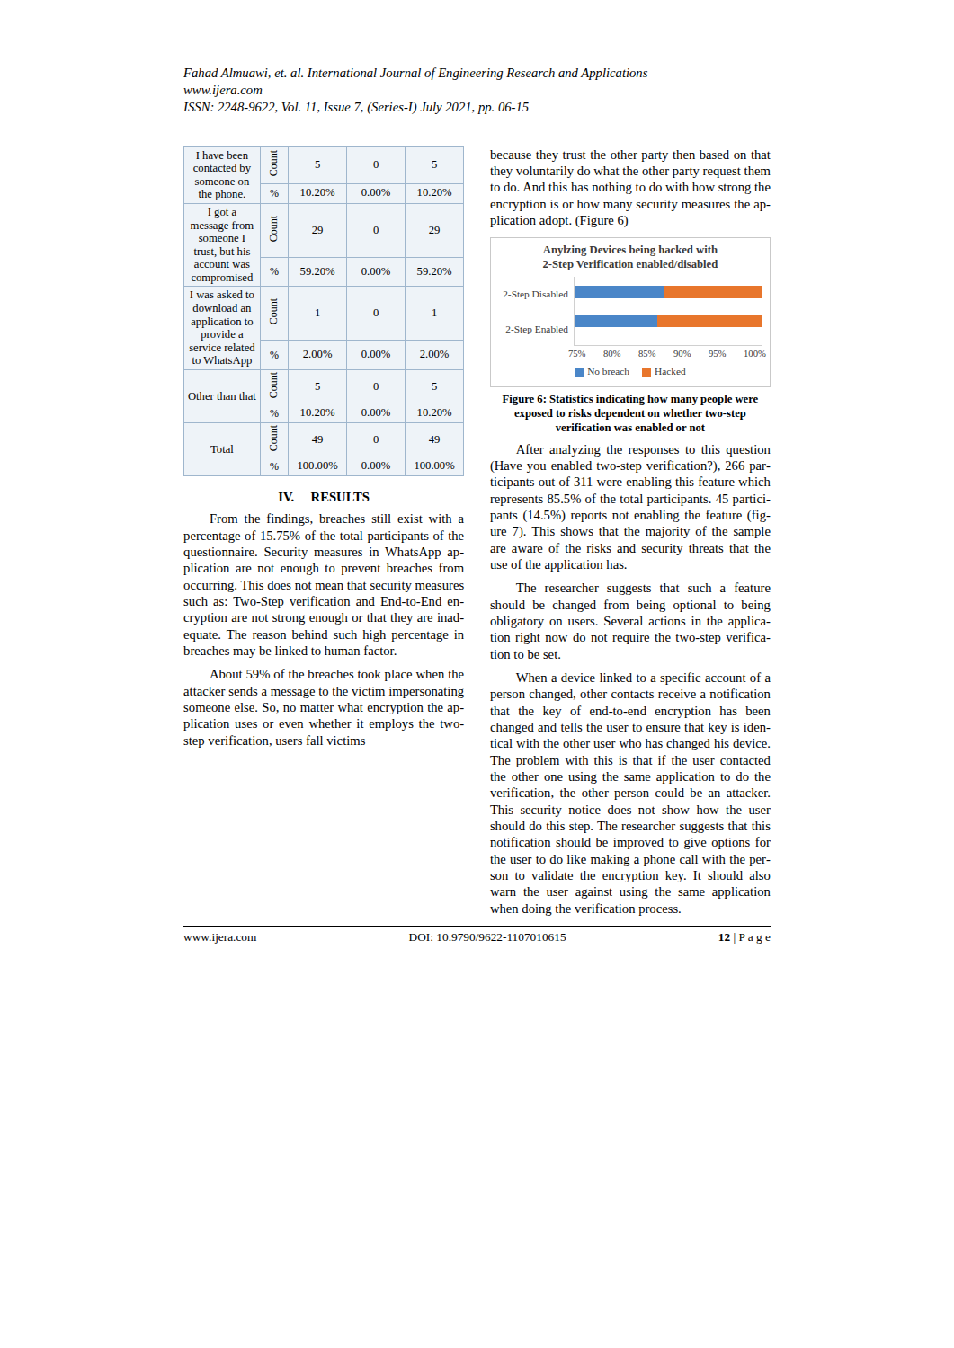Fahad Almuawi, et. al. International Journal of Engineering Research and Applications www.ijera.com ISSN: 2248-9622, Vol. 11, Issue 7, (Series-I) July 2021, pp. 06-15
| I have been contacted by someone on the phone. | Count | 5 | 0 | 5 |
| % | 10.20% | 0.00% | 10.20% |
| I got a message from someone I trust, but his account was compromised | Count | 29 | 0 | 29 |
| % | 59.20% | 0.00% | 59.20% |
| I was asked to download an application to provide a service related to WhatsApp | Count | 1 | 0 | 1 |
| % | 2.00% | 0.00% | 2.00% |
| Other than that | Count | 5 | 0 | 5 |
| % | 10.20% | 0.00% | 10.20% |
| Total | Count | 49 | 0 | 49 |
| % | 100.00% | 0.00% | 100.00% |
IV. RESULTS
From the findings, breaches still exist with a percentage of 15.75% of the total participants of the questionnaire. Security measures in WhatsApp application are not enough to prevent breaches from occurring. This does not mean that security measures such as: Two-Step verification and End-to-End encryption are not strong enough or that they are inadequate. The reason behind such high percentage in breaches may be linked to human factor.
About 59% of the breaches took place when the attacker sends a message to the victim impersonating someone else. So, no matter what encryption the application uses or even whether it employs the two-step verification, users fall victims
because they trust the other party then based on that they voluntarily do what the other party request them to do. And this has nothing to do with how strong the encryption is or how many security measures the application adopt. (Figure 6)
Anylzing Devices being hacked with
2-Step Verification enabled/disabled
2-Step Disabled
2-Step Enabled
75% 80% 85% 90% 95% 100%
No breach
Hacked
Figure 6: Statistics indicating how many people were exposed to risks dependent on whether two-step verification was enabled or not
After analyzing the responses to this question (Have you enabled two-step verification?), 266 participants out of 311 were enabling this feature which represents 85.5% of the total participants. 45 participants (14.5%) reports not enabling the feature (figure 7). This shows that the majority of the sample are aware of the risks and security threats that the use of the application has.
The researcher suggests that such a feature should be changed from being optional to being obligatory on users. Several actions in the application right now do not require the two-step verification to be set.
When a device linked to a specific account of a person changed, other contacts receive a notification that the key of end-to-end encryption has been changed and tells the user to ensure that key is identical with the other user who has changed his device. The problem with this is that if the user contacted the other one using the same application to do the verification, the other person could be an attacker. This security notice does not show how the user should do this step. The researcher suggests that this notification should be improved to give options for the user to do like making a phone call with the person to validate the encryption key. It should also warn the user against using the same application when doing the verification process.
www.ijera.com
DOI: 10.9790/9622-1107010615
12 | P a g e